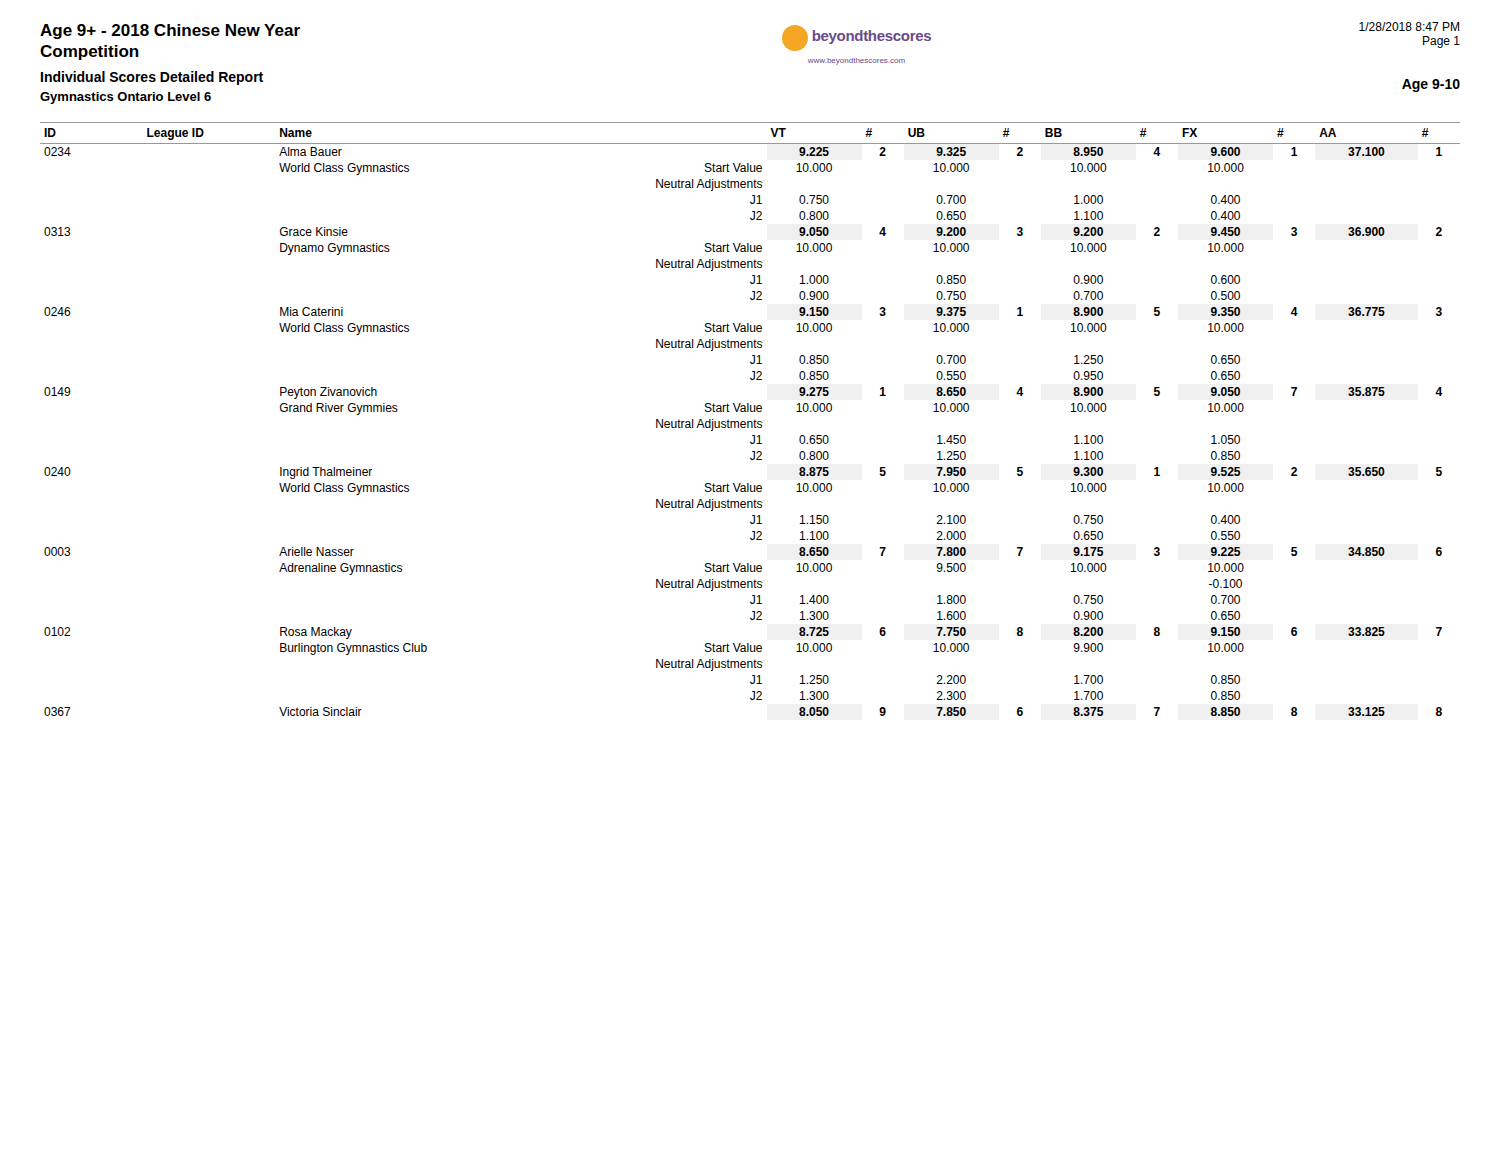Age 9+ - 2018 Chinese New Year
Competition
Individual Scores Detailed Report
Gymnastics Ontario Level 6
beyondthescores
www.beyondthescores.com
1/28/2018 8:47 PM
Page 1
Age 9-10
| ID | League ID | Name | | VT | # | UB | # | BB | # | FX | # | AA | # |
| --- | --- | --- | --- | --- | --- | --- | --- | --- | --- | --- | --- | --- | --- |
| 0234 | | Alma Bauer | | 9.225 | 2 | 9.325 | 2 | 8.950 | 4 | 9.600 | 1 | 37.100 | 1 |
| | | World Class Gymnastics | Start Value | 10.000 | | 10.000 | | 10.000 | | 10.000 | | | |
| | | | Neutral Adjustments | | | | | | | | | | |
| | | | J1 | 0.750 | | 0.700 | | 1.000 | | 0.400 | | | |
| | | | J2 | 0.800 | | 0.650 | | 1.100 | | 0.400 | | | |
| 0313 | | Grace Kinsie | | 9.050 | 4 | 9.200 | 3 | 9.200 | 2 | 9.450 | 3 | 36.900 | 2 |
| | | Dynamo Gymnastics | Start Value | 10.000 | | 10.000 | | 10.000 | | 10.000 | | | |
| | | | Neutral Adjustments | | | | | | | | | | |
| | | | J1 | 1.000 | | 0.850 | | 0.900 | | 0.600 | | | |
| | | | J2 | 0.900 | | 0.750 | | 0.700 | | 0.500 | | | |
| 0246 | | Mia Caterini | | 9.150 | 3 | 9.375 | 1 | 8.900 | 5 | 9.350 | 4 | 36.775 | 3 |
| | | World Class Gymnastics | Start Value | 10.000 | | 10.000 | | 10.000 | | 10.000 | | | |
| | | | Neutral Adjustments | | | | | | | | | | |
| | | | J1 | 0.850 | | 0.700 | | 1.250 | | 0.650 | | | |
| | | | J2 | 0.850 | | 0.550 | | 0.950 | | 0.650 | | | |
| 0149 | | Peyton Zivanovich | | 9.275 | 1 | 8.650 | 4 | 8.900 | 5 | 9.050 | 7 | 35.875 | 4 |
| | | Grand River Gymmies | Start Value | 10.000 | | 10.000 | | 10.000 | | 10.000 | | | |
| | | | Neutral Adjustments | | | | | | | | | | |
| | | | J1 | 0.650 | | 1.450 | | 1.100 | | 1.050 | | | |
| | | | J2 | 0.800 | | 1.250 | | 1.100 | | 0.850 | | | |
| 0240 | | Ingrid Thalmeiner | | 8.875 | 5 | 7.950 | 5 | 9.300 | 1 | 9.525 | 2 | 35.650 | 5 |
| | | World Class Gymnastics | Start Value | 10.000 | | 10.000 | | 10.000 | | 10.000 | | | |
| | | | Neutral Adjustments | | | | | | | | | | |
| | | | J1 | 1.150 | | 2.100 | | 0.750 | | 0.400 | | | |
| | | | J2 | 1.100 | | 2.000 | | 0.650 | | 0.550 | | | |
| 0003 | | Arielle Nasser | | 8.650 | 7 | 7.800 | 7 | 9.175 | 3 | 9.225 | 5 | 34.850 | 6 |
| | | Adrenaline Gymnastics | Start Value | 10.000 | | 9.500 | | 10.000 | | 10.000 | | | |
| | | | Neutral Adjustments | | | | | | | -0.100 | | | |
| | | | J1 | 1.400 | | 1.800 | | 0.750 | | 0.700 | | | |
| | | | J2 | 1.300 | | 1.600 | | 0.900 | | 0.650 | | | |
| 0102 | | Rosa Mackay | | 8.725 | 6 | 7.750 | 8 | 8.200 | 8 | 9.150 | 6 | 33.825 | 7 |
| | | Burlington Gymnastics Club | Start Value | 10.000 | | 10.000 | | 9.900 | | 10.000 | | | |
| | | | Neutral Adjustments | | | | | | | | | | |
| | | | J1 | 1.250 | | 2.200 | | 1.700 | | 0.850 | | | |
| | | | J2 | 1.300 | | 2.300 | | 1.700 | | 0.850 | | | |
| 0367 | | Victoria Sinclair | | 8.050 | 9 | 7.850 | 6 | 8.375 | 7 | 8.850 | 8 | 33.125 | 8 |